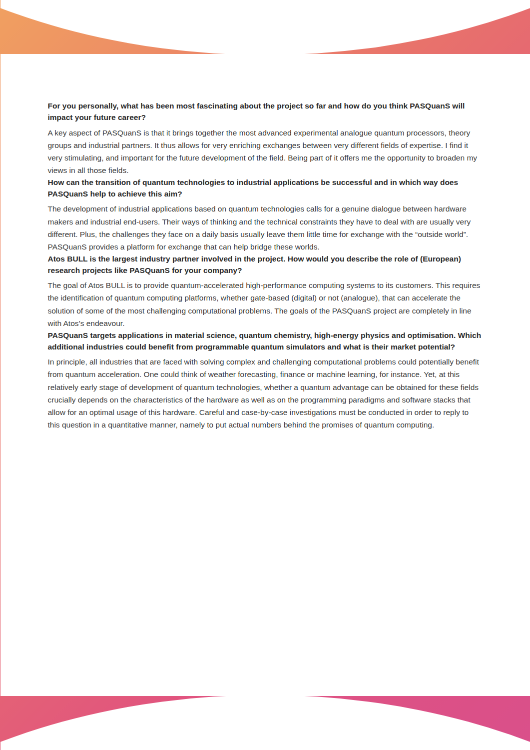For you personally, what has been most fascinating about the project so far and how do you think PASQuanS will impact your future career?
A key aspect of PASQuanS is that it brings together the most advanced experimental analogue quantum processors, theory groups and industrial partners. It thus allows for very enriching exchanges between very different fields of expertise. I find it very stimulating, and important for the future development of the field. Being part of it offers me the opportunity to broaden my views in all those fields.
How can the transition of quantum technologies to industrial applications be successful and in which way does PASQuanS help to achieve this aim?
The development of industrial applications based on quantum technologies calls for a genuine dialogue between hardware makers and industrial end-users. Their ways of thinking and the technical constraints they have to deal with are usually very different. Plus, the challenges they face on a daily basis usually leave them little time for exchange with the “outside world”. PASQuanS provides a platform for exchange that can help bridge these worlds.
Atos BULL is the largest industry partner involved in the project. How would you describe the role of (European) research projects like PASQuanS for your company?
The goal of Atos BULL is to provide quantum-accelerated high-performance computing systems to its customers. This requires the identification of quantum computing platforms, whether gate-based (digital) or not (analogue), that can accelerate the solution of some of the most challenging computational problems. The goals of the PASQuanS project are completely in line with Atos’s endeavour.
PASQuanS targets applications in material science, quantum chemistry, high-energy physics and optimisation. Which additional industries could benefit from programmable quantum simulators and what is their market potential?
In principle, all industries that are faced with solving complex and challenging computational problems could potentially benefit from quantum acceleration. One could think of weather forecasting, finance or machine learning, for instance. Yet, at this relatively early stage of development of quantum technologies, whether a quantum advantage can be obtained for these fields crucially depends on the characteristics of the hardware as well as on the programming paradigms and software stacks that allow for an optimal usage of this hardware. Careful and case-by-case investigations must be conducted in order to reply to this question in a quantitative manner, namely to put actual numbers behind the promises of quantum computing.